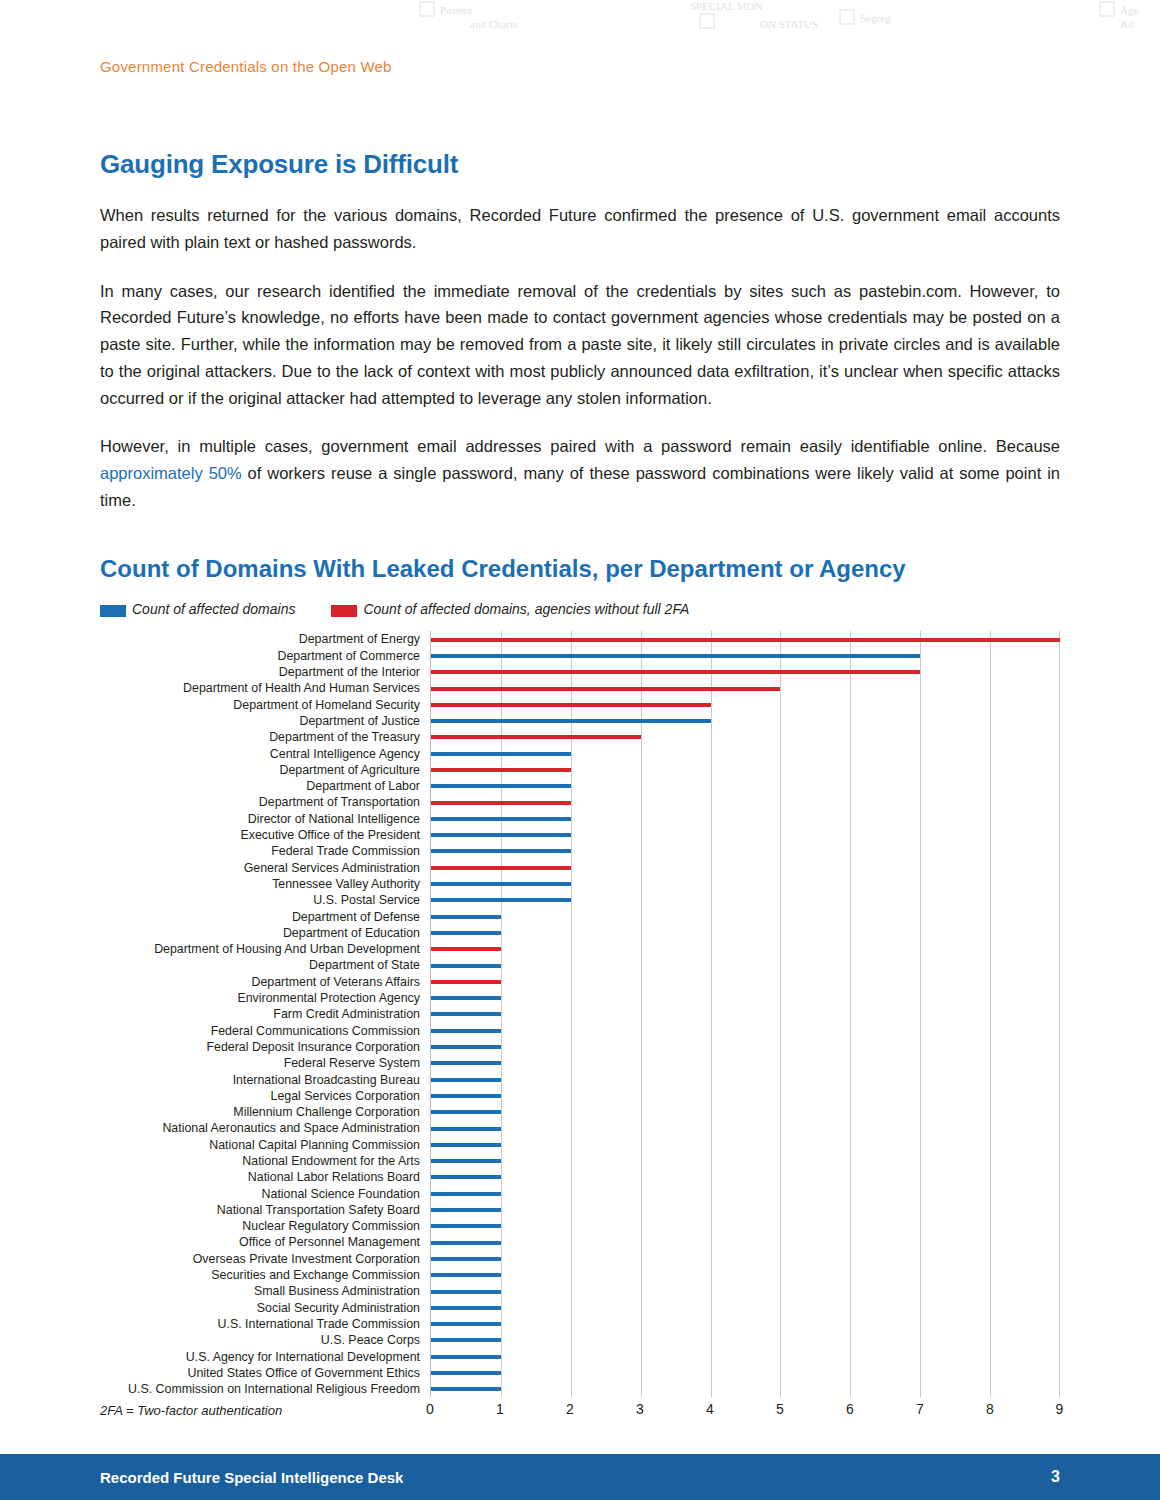Posters and Charts SPECIAL MON ON STATUS Segreg Age Ad
Government Credentials on the Open Web
Gauging Exposure is Difficult
When results returned for the various domains, Recorded Future confirmed the presence of U.S. government email accounts paired with plain text or hashed passwords.
In many cases, our research identified the immediate removal of the credentials by sites such as pastebin.com. However, to Recorded Future’s knowledge, no efforts have been made to contact government agencies whose credentials may be posted on a paste site. Further, while the information may be removed from a paste site, it likely still circulates in private circles and is available to the original attackers. Due to the lack of context with most publicly announced data exfiltration, it’s unclear when specific attacks occurred or if the original attacker had attempted to leverage any stolen information.
However, in multiple cases, government email addresses paired with a password remain easily identifiable online. Because approximately 50% of workers reuse a single password, many of these password combinations were likely valid at some point in time.
Count of Domains With Leaked Credentials, per Department or Agency
Count of affected domains Count of affected domains, agencies without full 2FA
Department of Energy
Department of Commerce
Department of the Interior
Department of Health And Human Services
Department of Homeland Security
Department of Justice
Department of the Treasury
Central Intelligence Agency
Department of Agriculture
Department of Labor
Department of Transportation
Director of National Intelligence
Executive Office of the President
Federal Trade Commission
General Services Administration
Tennessee Valley Authority
U.S. Postal Service
Department of Defense
Department of Education
Department of Housing And Urban Development
Department of State
Department of Veterans Affairs
Environmental Protection Agency
Farm Credit Administration
Federal Communications Commission
Federal Deposit Insurance Corporation
Federal Reserve System
International Broadcasting Bureau
Legal Services Corporation
Millennium Challenge Corporation
National Aeronautics and Space Administration
National Capital Planning Commission
National Endowment for the Arts
National Labor Relations Board
National Science Foundation
National Transportation Safety Board
Nuclear Regulatory Commission
Office of Personnel Management
Overseas Private Investment Corporation
Securities and Exchange Commission
Small Business Administration
Social Security Administration
U.S. International Trade Commission
U.S. Peace Corps
U.S. Agency for International Development
United States Office of Government Ethics
U.S. Commission on International Religious Freedom
0 1 2 3 4 5 6 7 8 9
2FA = Two-factor authentication
Recorded Future Special Intelligence Desk
3